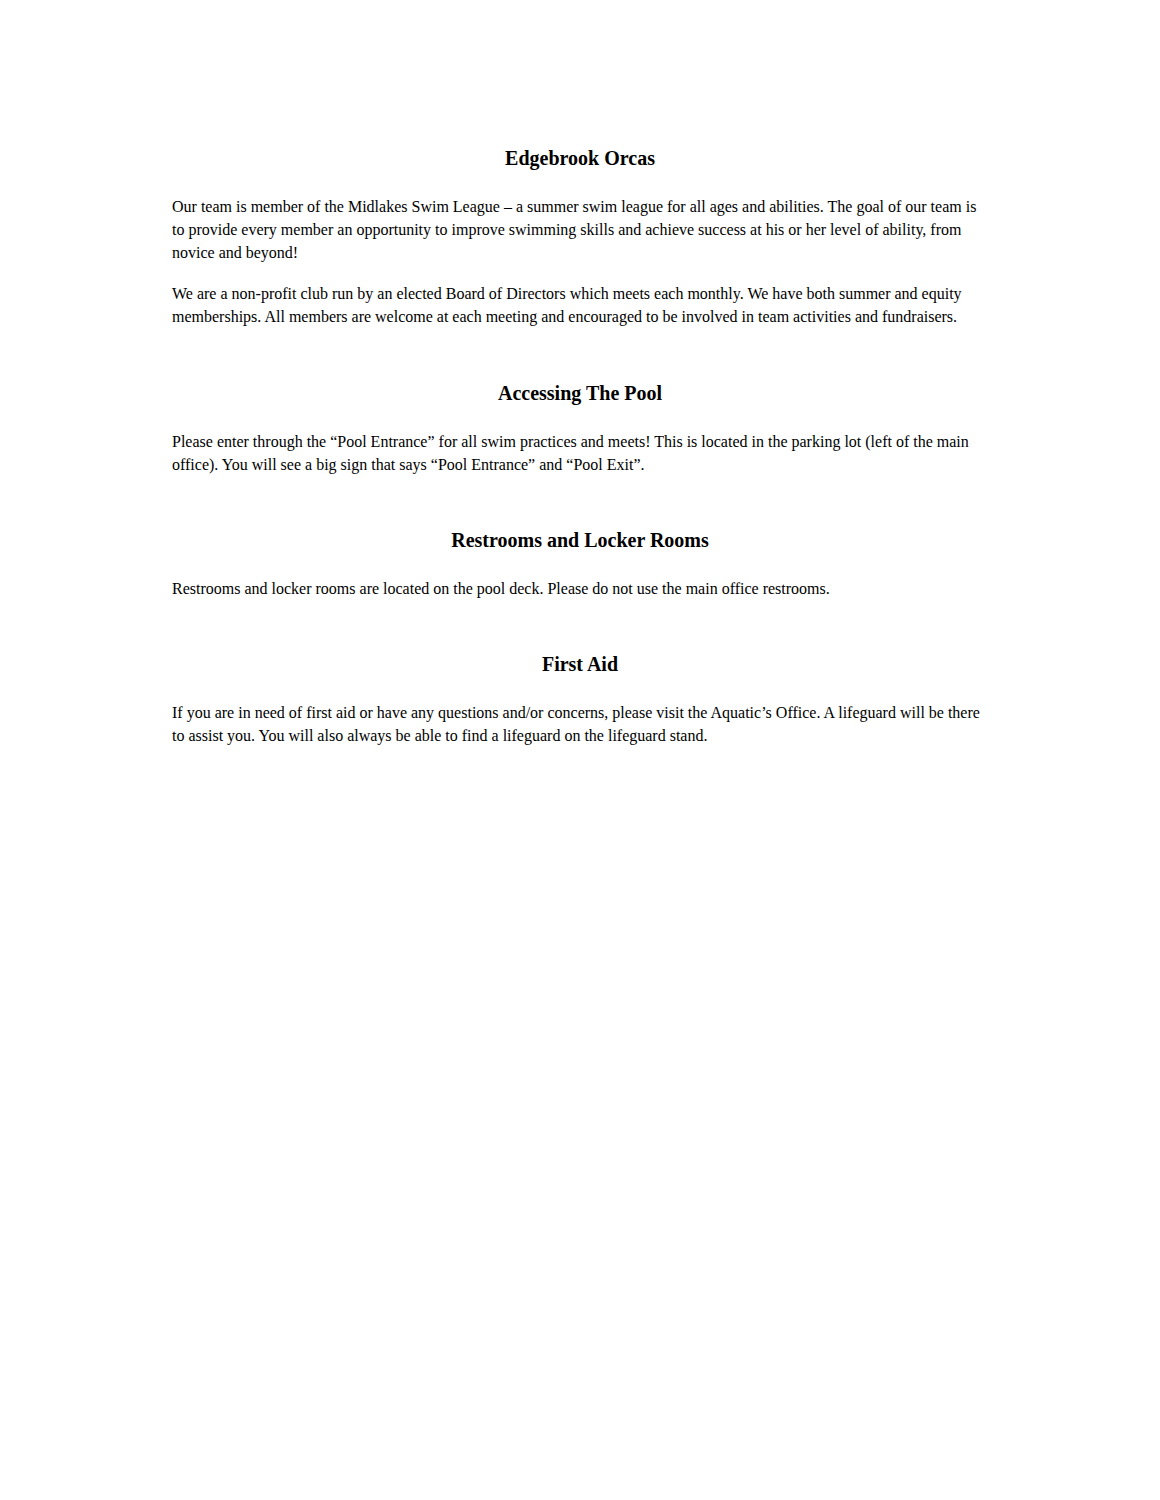Edgebrook Orcas
Our team is member of the Midlakes Swim League – a summer swim league for all ages and abilities. The goal of our team is to provide every member an opportunity to improve swimming skills and achieve success at his or her level of ability, from novice and beyond!
We are a non-profit club run by an elected Board of Directors which meets each monthly. We have both summer and equity memberships. All members are welcome at each meeting and encouraged to be involved in team activities and fundraisers.
Accessing The Pool
Please enter through the “Pool Entrance” for all swim practices and meets! This is located in the parking lot (left of the main office). You will see a big sign that says “Pool Entrance” and “Pool Exit”.
Restrooms and Locker Rooms
Restrooms and locker rooms are located on the pool deck. Please do not use the main office restrooms.
First Aid
If you are in need of first aid or have any questions and/or concerns, please visit the Aquatic’s Office. A lifeguard will be there to assist you. You will also always be able to find a lifeguard on the lifeguard stand.